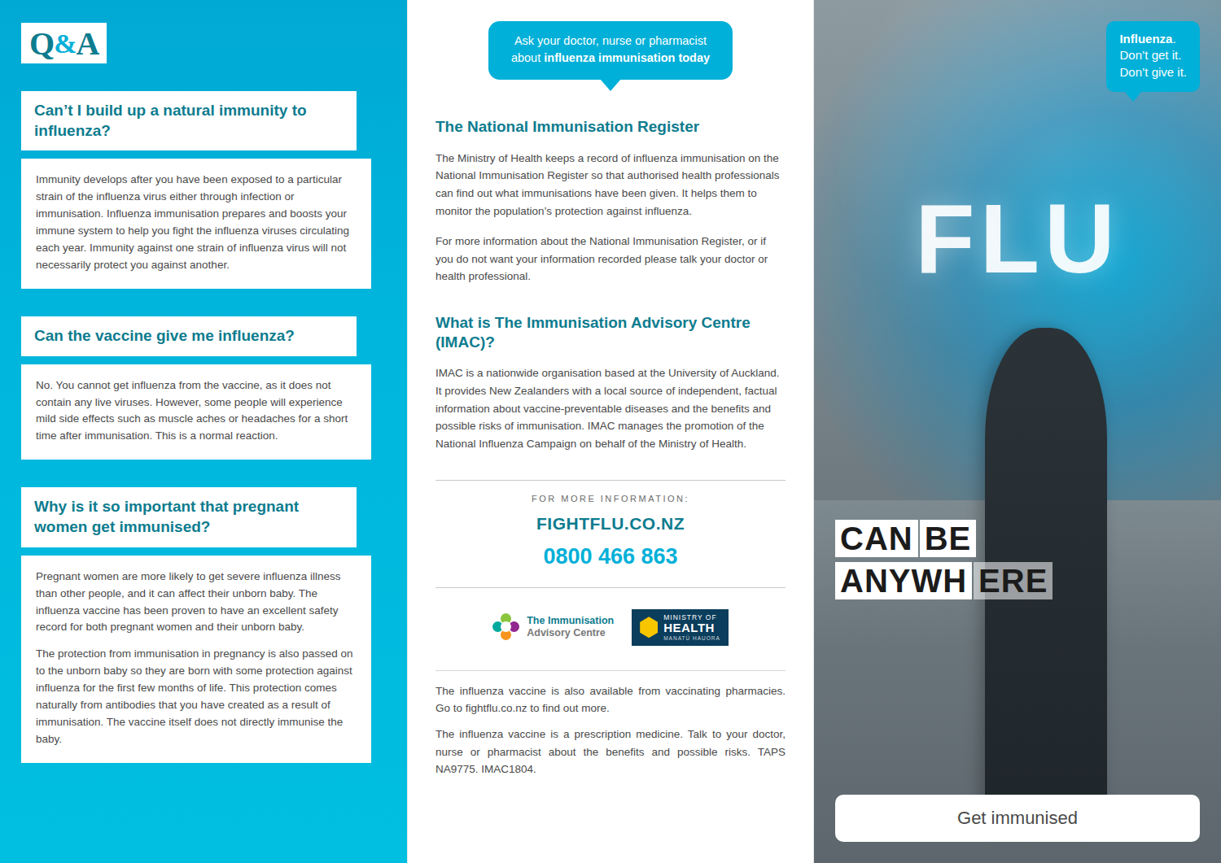Q&A
Can’t I build up a natural immunity to influenza?
Immunity develops after you have been exposed to a particular strain of the influenza virus either through infection or immunisation. Influenza immunisation prepares and boosts your immune system to help you fight the influenza viruses circulating each year. Immunity against one strain of influenza virus will not necessarily protect you against another.
Can the vaccine give me influenza?
No. You cannot get influenza from the vaccine, as it does not contain any live viruses. However, some people will experience mild side effects such as muscle aches or headaches for a short time after immunisation. This is a normal reaction.
Why is it so important that pregnant women get immunised?
Pregnant women are more likely to get severe influenza illness than other people, and it can affect their unborn baby. The influenza vaccine has been proven to have an excellent safety record for both pregnant women and their unborn baby.
The protection from immunisation in pregnancy is also passed on to the unborn baby so they are born with some protection against influenza for the first few months of life. This protection comes naturally from antibodies that you have created as a result of immunisation. The vaccine itself does not directly immunise the baby.
Ask your doctor, nurse or pharmacist about influenza immunisation today
The National Immunisation Register
The Ministry of Health keeps a record of influenza immunisation on the National Immunisation Register so that authorised health professionals can find out what immunisations have been given. It helps them to monitor the population’s protection against influenza.
For more information about the National Immunisation Register, or if you do not want your information recorded please talk your doctor or health professional.
What is The Immunisation Advisory Centre (IMAC)?
IMAC is a nationwide organisation based at the University of Auckland. It provides New Zealanders with a local source of independent, factual information about vaccine-preventable diseases and the benefits and possible risks of immunisation. IMAC manages the promotion of the National Influenza Campaign on behalf of the Ministry of Health.
FOR MORE INFORMATION:
FIGHTFLU.CO.NZ
0800 466 863
The Immunisation
Advisory Centre
MINISTRY OF
HEALTH
MANATÚ HAUORA
The influenza vaccine is also available from vaccinating pharmacies. Go to fightflu.co.nz to find out more.
The influenza vaccine is a prescription medicine. Talk to your doctor, nurse or pharmacist about the benefits and possible risks. TAPS NA9775. IMAC1804.
FLU
Influenza.
Don’t get it.
Don’t give it.
CAN BE
ANYWH ERE
Get immunised